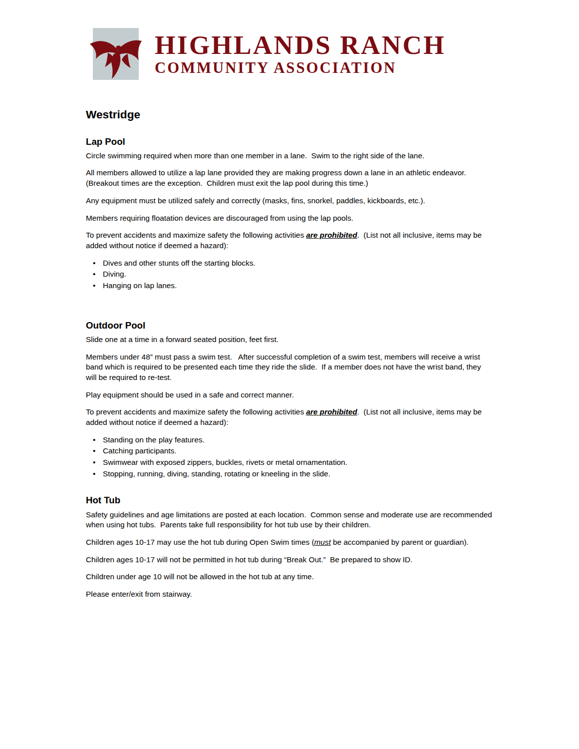Highlands Ranch
Community Association
Westridge
Lap Pool
Circle swimming required when more than one member in a lane. Swim to the right side of the lane.
All members allowed to utilize a lap lane provided they are making progress down a lane in an athletic endeavor. (Breakout times are the exception. Children must exit the lap pool during this time.)
Any equipment must be utilized safely and correctly (masks, fins, snorkel, paddles, kickboards, etc.).
Members requiring floatation devices are discouraged from using the lap pools.
To prevent accidents and maximize safety the following activities are prohibited. (List not all inclusive, items may be added without notice if deemed a hazard):
Dives and other stunts off the starting blocks.
Diving.
Hanging on lap lanes.
Outdoor Pool
Slide one at a time in a forward seated position, feet first.
Members under 48” must pass a swim test. After successful completion of a swim test, members will receive a wrist band which is required to be presented each time they ride the slide. If a member does not have the wrist band, they will be required to re-test.
Play equipment should be used in a safe and correct manner.
To prevent accidents and maximize safety the following activities are prohibited. (List not all inclusive, items may be added without notice if deemed a hazard):
Standing on the play features.
Catching participants.
Swimwear with exposed zippers, buckles, rivets or metal ornamentation.
Stopping, running, diving, standing, rotating or kneeling in the slide.
Hot Tub
Safety guidelines and age limitations are posted at each location. Common sense and moderate use are recommended when using hot tubs. Parents take full responsibility for hot tub use by their children.
Children ages 10-17 may use the hot tub during Open Swim times (must be accompanied by parent or guardian).
Children ages 10-17 will not be permitted in hot tub during “Break Out.” Be prepared to show ID.
Children under age 10 will not be allowed in the hot tub at any time.
Please enter/exit from stairway.